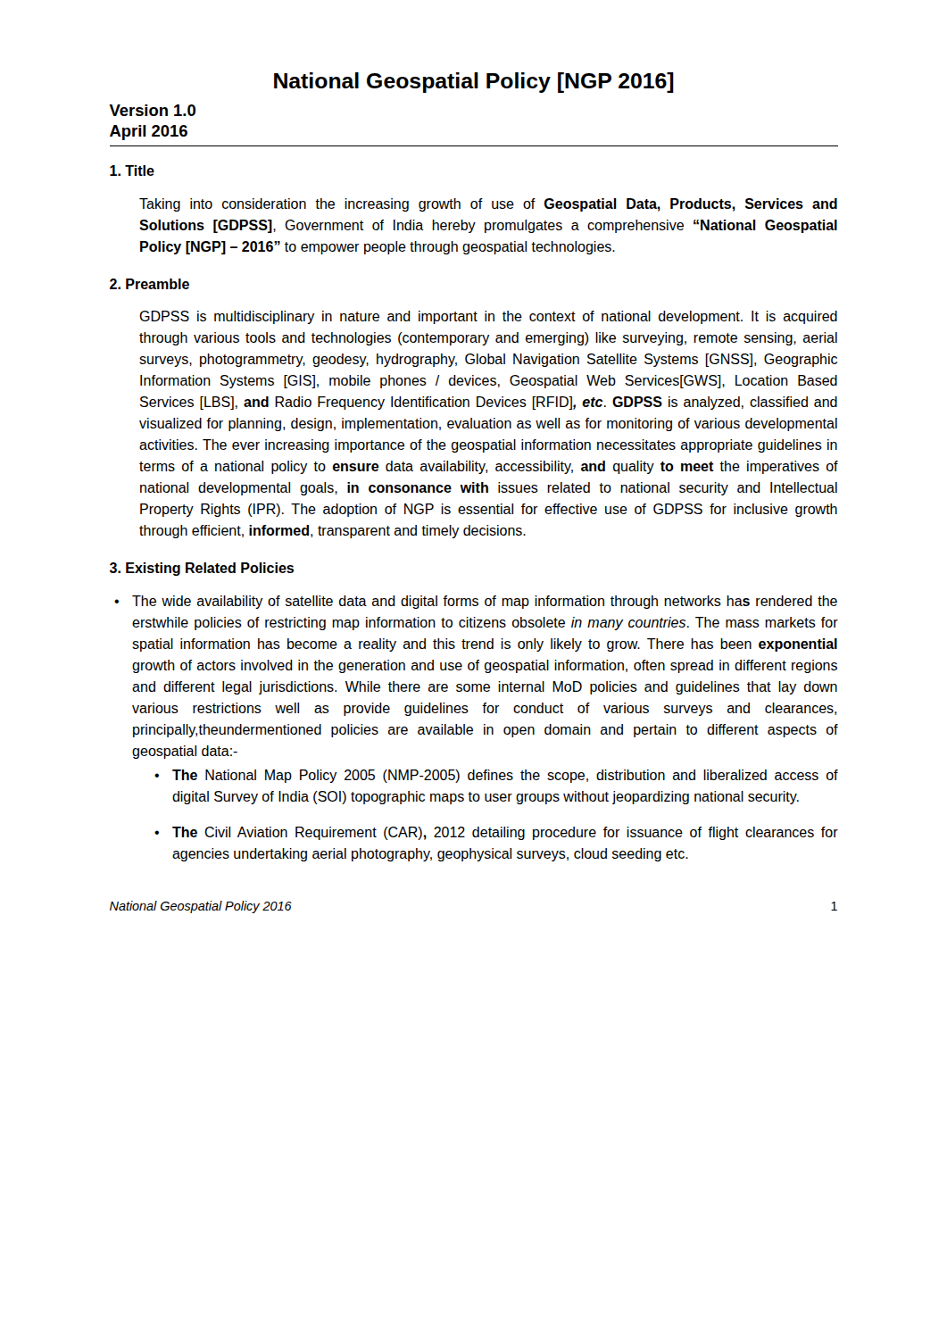National Geospatial Policy [NGP 2016]
Version 1.0
April 2016
1. Title
Taking into consideration the increasing growth of use of Geospatial Data, Products, Services and Solutions [GDPSS], Government of India hereby promulgates a comprehensive “National Geospatial Policy [NGP] – 2016” to empower people through geospatial technologies.
2. Preamble
GDPSS is multidisciplinary in nature and important in the context of national development. It is acquired through various tools and technologies (contemporary and emerging) like surveying, remote sensing, aerial surveys, photogrammetry, geodesy, hydrography, Global Navigation Satellite Systems [GNSS], Geographic Information Systems [GIS], mobile phones / devices, Geospatial Web Services[GWS], Location Based Services [LBS], and Radio Frequency Identification Devices [RFID], etc. GDPSS is analyzed, classified and visualized for planning, design, implementation, evaluation as well as for monitoring of various developmental activities. The ever increasing importance of the geospatial information necessitates appropriate guidelines in terms of a national policy to ensure data availability, accessibility, and quality to meet the imperatives of national developmental goals, in consonance with issues related to national security and Intellectual Property Rights (IPR). The adoption of NGP is essential for effective use of GDPSS for inclusive growth through efficient, informed, transparent and timely decisions.
3. Existing Related Policies
The wide availability of satellite data and digital forms of map information through networks has rendered the erstwhile policies of restricting map information to citizens obsolete in many countries. The mass markets for spatial information has become a reality and this trend is only likely to grow. There has been exponential growth of actors involved in the generation and use of geospatial information, often spread in different regions and different legal jurisdictions. While there are some internal MoD policies and guidelines that lay down various restrictions well as provide guidelines for conduct of various surveys and clearances, principally,theundermentioned policies are available in open domain and pertain to different aspects of geospatial data:-
The National Map Policy 2005 (NMP-2005) defines the scope, distribution and liberalized access of digital Survey of India (SOI) topographic maps to user groups without jeopardizing national security.
The Civil Aviation Requirement (CAR), 2012 detailing procedure for issuance of flight clearances for agencies undertaking aerial photography, geophysical surveys, cloud seeding etc.
National Geospatial Policy 2016 1